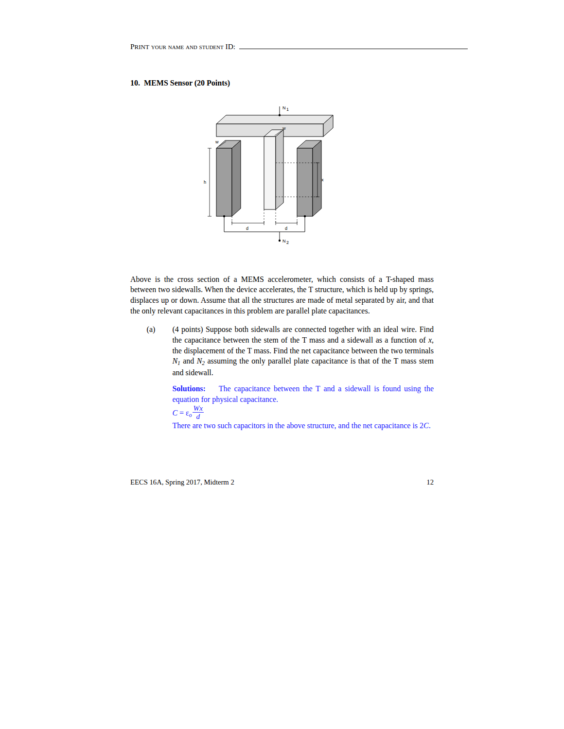PRINT your name and student ID:
10. MEMS Sensor (20 Points)
N 1 N 2 w w h x d d
Above is the cross section of a MEMS accelerometer, which consists of a T-shaped mass between two sidewalls. When the device accelerates, the T structure, which is held up by springs, displaces up or down. Assume that all the structures are made of metal separated by air, and that the only relevant capacitances in this problem are parallel plate capacitances.
(a) (4 points) Suppose both sidewalls are connected together with an ideal wire. Find the capacitance between the stem of the T mass and a sidewall as a function of x, the displacement of the T mass. Find the net capacitance between the two terminals N1 and N2 assuming the only parallel plate capacitance is that of the T mass stem and sidewall.
Solutions: The capacitance between the T and a sidewall is found using the equation for physical capacitance.
C = εoWx d
There are two such capacitors in the above structure, and the net capacitance is 2C.
EECS 16A, Spring 2017, Midterm 2 12